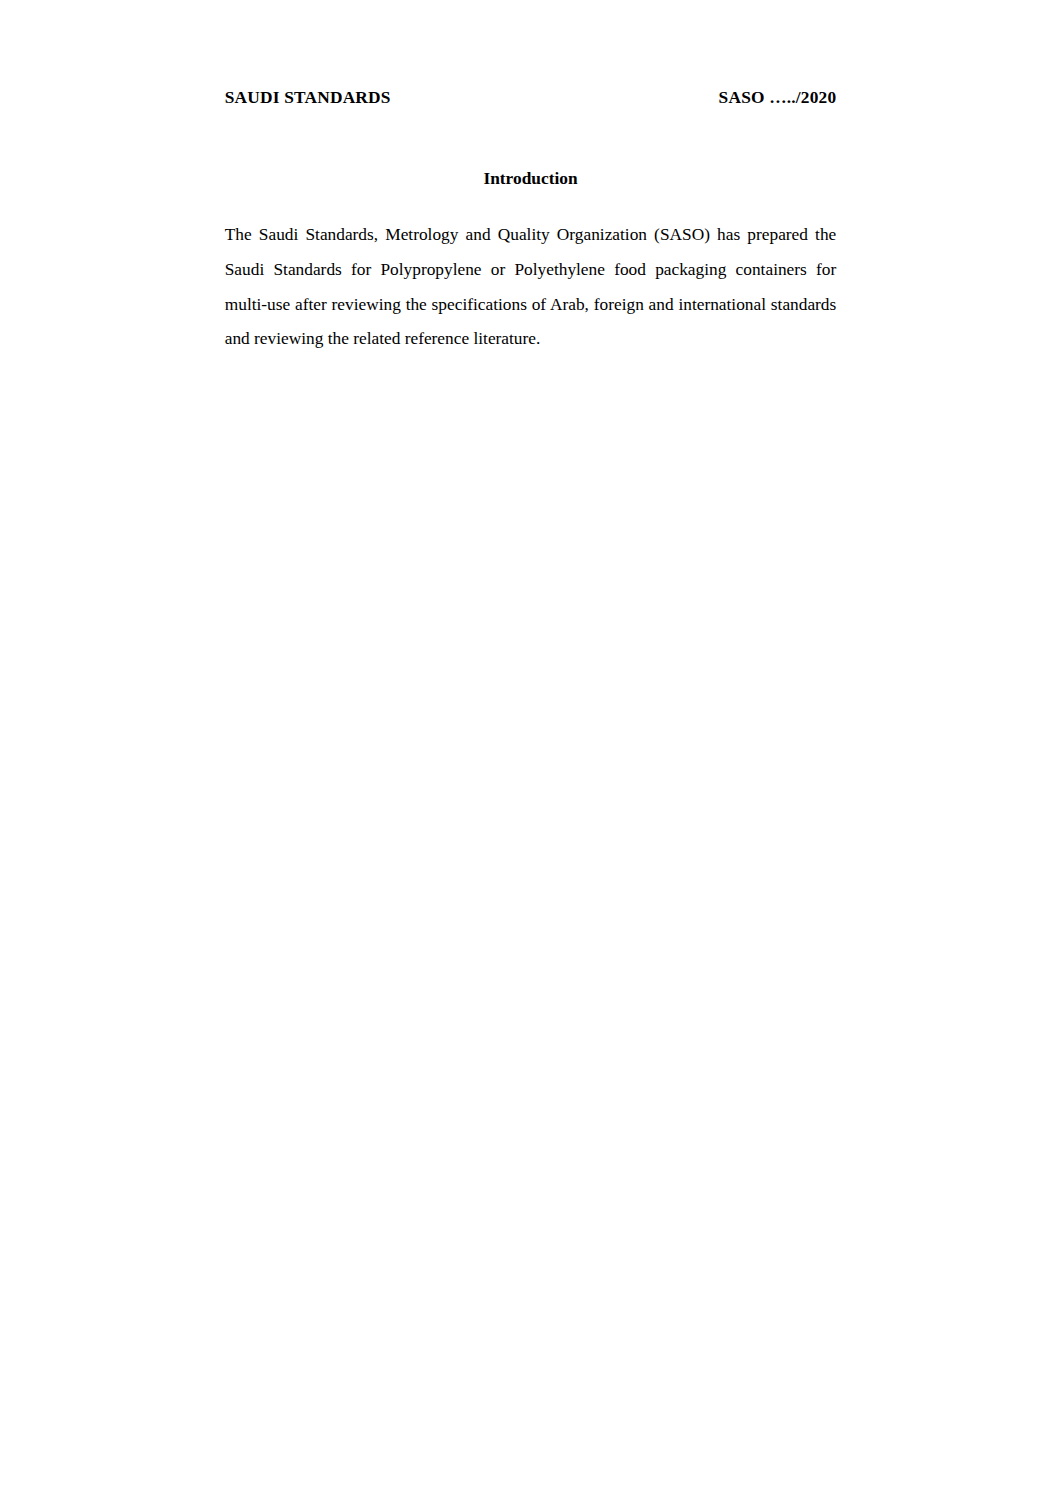SAUDI STANDARDS
SASO …../2020
Introduction
The Saudi Standards, Metrology and Quality Organization (SASO) has prepared the Saudi Standards for Polypropylene or Polyethylene food packaging containers for multi-use after reviewing the specifications of Arab, foreign and international standards and reviewing the related reference literature.